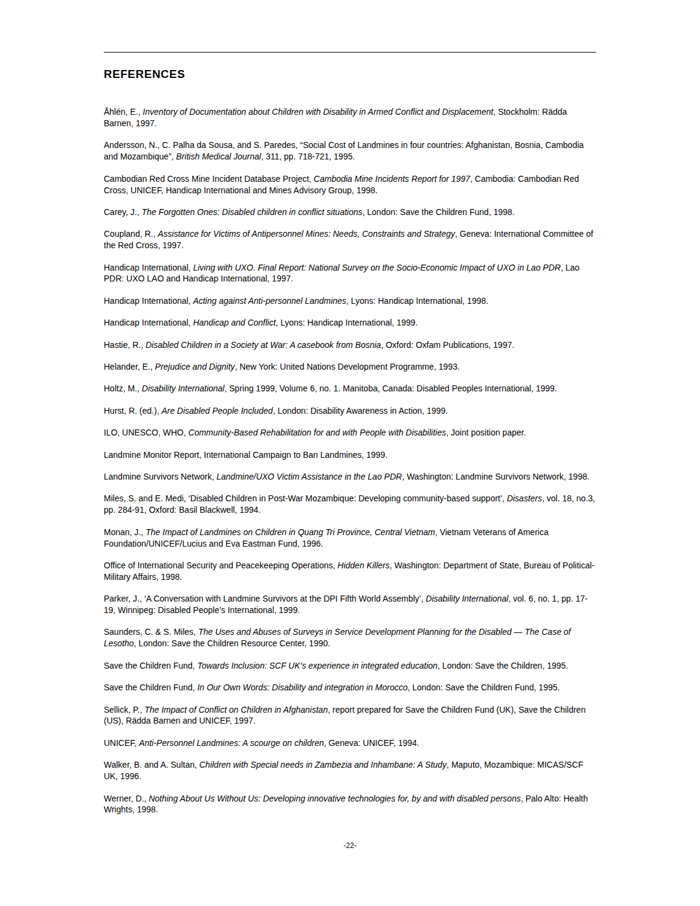REFERENCES
Åhlén, E., Inventory of Documentation about Children with Disability in Armed Conflict and Displacement, Stockholm: Rädda Barnen, 1997.
Andersson, N., C. Palha da Sousa, and S. Paredes, “Social Cost of Landmines in four countries: Afghanistan, Bosnia, Cambodia and Mozambique”, British Medical Journal, 311, pp. 718-721, 1995.
Cambodian Red Cross Mine Incident Database Project, Cambodia Mine Incidents Report for 1997, Cambodia: Cambodian Red Cross, UNICEF, Handicap International and Mines Advisory Group, 1998.
Carey, J., The Forgotten Ones: Disabled children in conflict situations, London: Save the Children Fund, 1998.
Coupland, R., Assistance for Victims of Antipersonnel Mines: Needs, Constraints and Strategy, Geneva: International Committee of the Red Cross, 1997.
Handicap International, Living with UXO. Final Report: National Survey on the Socio-Economic Impact of UXO in Lao PDR, Lao PDR: UXO LAO and Handicap International, 1997.
Handicap International, Acting against Anti-personnel Landmines, Lyons: Handicap International, 1998.
Handicap International, Handicap and Conflict, Lyons: Handicap International, 1999.
Hastie, R., Disabled Children in a Society at War: A casebook from Bosnia, Oxford: Oxfam Publications, 1997.
Helander, E., Prejudice and Dignity, New York: United Nations Development Programme, 1993.
Holtz, M., Disability International, Spring 1999, Volume 6, no. 1. Manitoba, Canada: Disabled Peoples International, 1999.
Hurst, R. (ed.), Are Disabled People Included, London: Disability Awareness in Action, 1999.
ILO, UNESCO, WHO, Community-Based Rehabilitation for and with People with Disabilities, Joint position paper.
Landmine Monitor Report, International Campaign to Ban Landmines, 1999.
Landmine Survivors Network, Landmine/UXO Victim Assistance in the Lao PDR, Washington: Landmine Survivors Network, 1998.
Miles, S. and E. Medi, ‘Disabled Children in Post-War Mozambique: Developing community-based support’, Disasters, vol. 18, no.3, pp. 284-91, Oxford: Basil Blackwell, 1994.
Monan, J., The Impact of Landmines on Children in Quang Tri Province, Central Vietnam, Vietnam Veterans of America Foundation/UNICEF/Lucius and Eva Eastman Fund, 1996.
Office of International Security and Peacekeeping Operations, Hidden Killers, Washington: Department of State, Bureau of Political-Military Affairs, 1998.
Parker, J., ‘A Conversation with Landmine Survivors at the DPI Fifth World Assembly’, Disability International, vol. 6, no. 1, pp. 17-19, Winnipeg: Disabled People’s International, 1999.
Saunders, C. & S. Miles, The Uses and Abuses of Surveys in Service Development Planning for the Disabled — The Case of Lesotho, London: Save the Children Resource Center, 1990.
Save the Children Fund, Towards Inclusion: SCF UK’s experience in integrated education, London: Save the Children, 1995.
Save the Children Fund, In Our Own Words: Disability and integration in Morocco, London: Save the Children Fund, 1995.
Sellick, P., The Impact of Conflict on Children in Afghanistan, report prepared for Save the Children Fund (UK), Save the Children (US), Rädda Barnen and UNICEF, 1997.
UNICEF, Anti-Personnel Landmines: A scourge on children, Geneva: UNICEF, 1994.
Walker, B. and A. Sultan, Children with Special needs in Zambezia and Inhambane: A Study, Maputo, Mozambique: MICAS/SCF UK, 1996.
Werner, D., Nothing About Us Without Us: Developing innovative technologies for, by and with disabled persons, Palo Alto: Health Wrights, 1998.
-22-